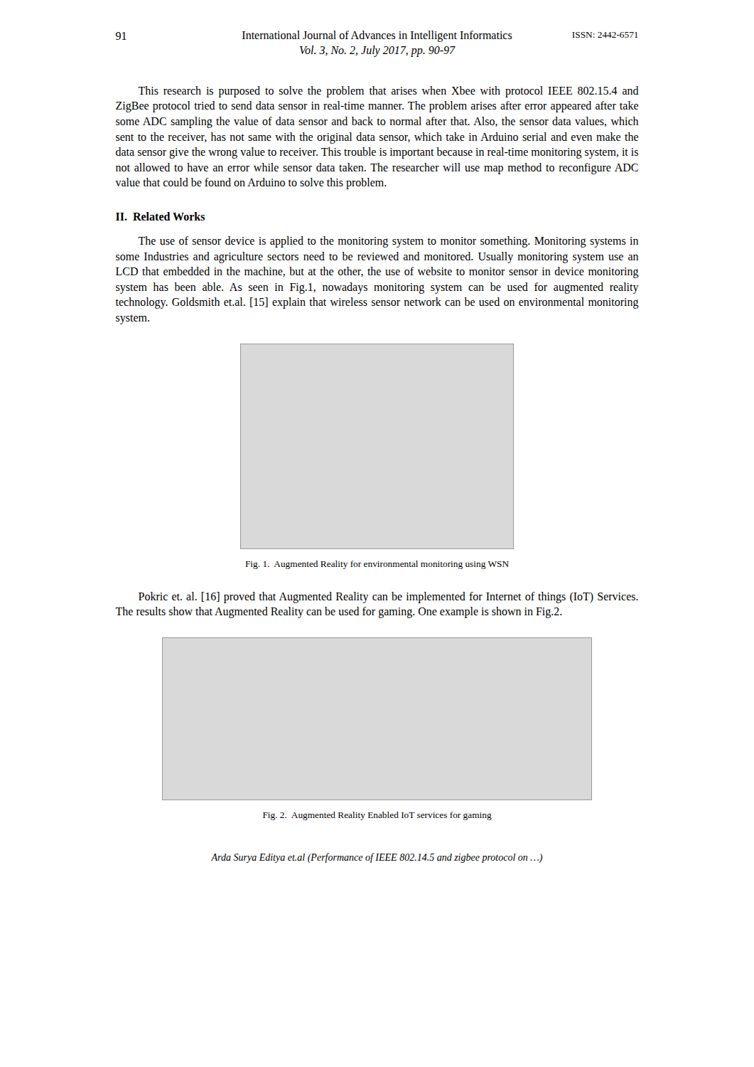91
International Journal of Advances in Intelligent Informatics Vol. 3, No. 2, July 2017, pp. 90-97
ISSN: 2442-6571
This research is purposed to solve the problem that arises when Xbee with protocol IEEE 802.15.4 and ZigBee protocol tried to send data sensor in real-time manner. The problem arises after error appeared after take some ADC sampling the value of data sensor and back to normal after that. Also, the sensor data values, which sent to the receiver, has not same with the original data sensor, which take in Arduino serial and even make the data sensor give the wrong value to receiver. This trouble is important because in real-time monitoring system, it is not allowed to have an error while sensor data taken. The researcher will use map method to reconfigure ADC value that could be found on Arduino to solve this problem.
II. Related Works
The use of sensor device is applied to the monitoring system to monitor something. Monitoring systems in some Industries and agriculture sectors need to be reviewed and monitored. Usually monitoring system use an LCD that embedded in the machine, but at the other, the use of website to monitor sensor in device monitoring system has been able. As seen in Fig.1, nowadays monitoring system can be used for augmented reality technology. Goldsmith et.al. [15] explain that wireless sensor network can be used on environmental monitoring system.
Fig. 1. Augmented Reality for environmental monitoring using WSN
Pokric et. al. [16] proved that Augmented Reality can be implemented for Internet of things (IoT) Services. The results show that Augmented Reality can be used for gaming. One example is shown in Fig.2.
Fig. 2. Augmented Reality Enabled IoT services for gaming
Arda Surya Editya et.al (Performance of IEEE 802.14.5 and zigbee protocol on …)